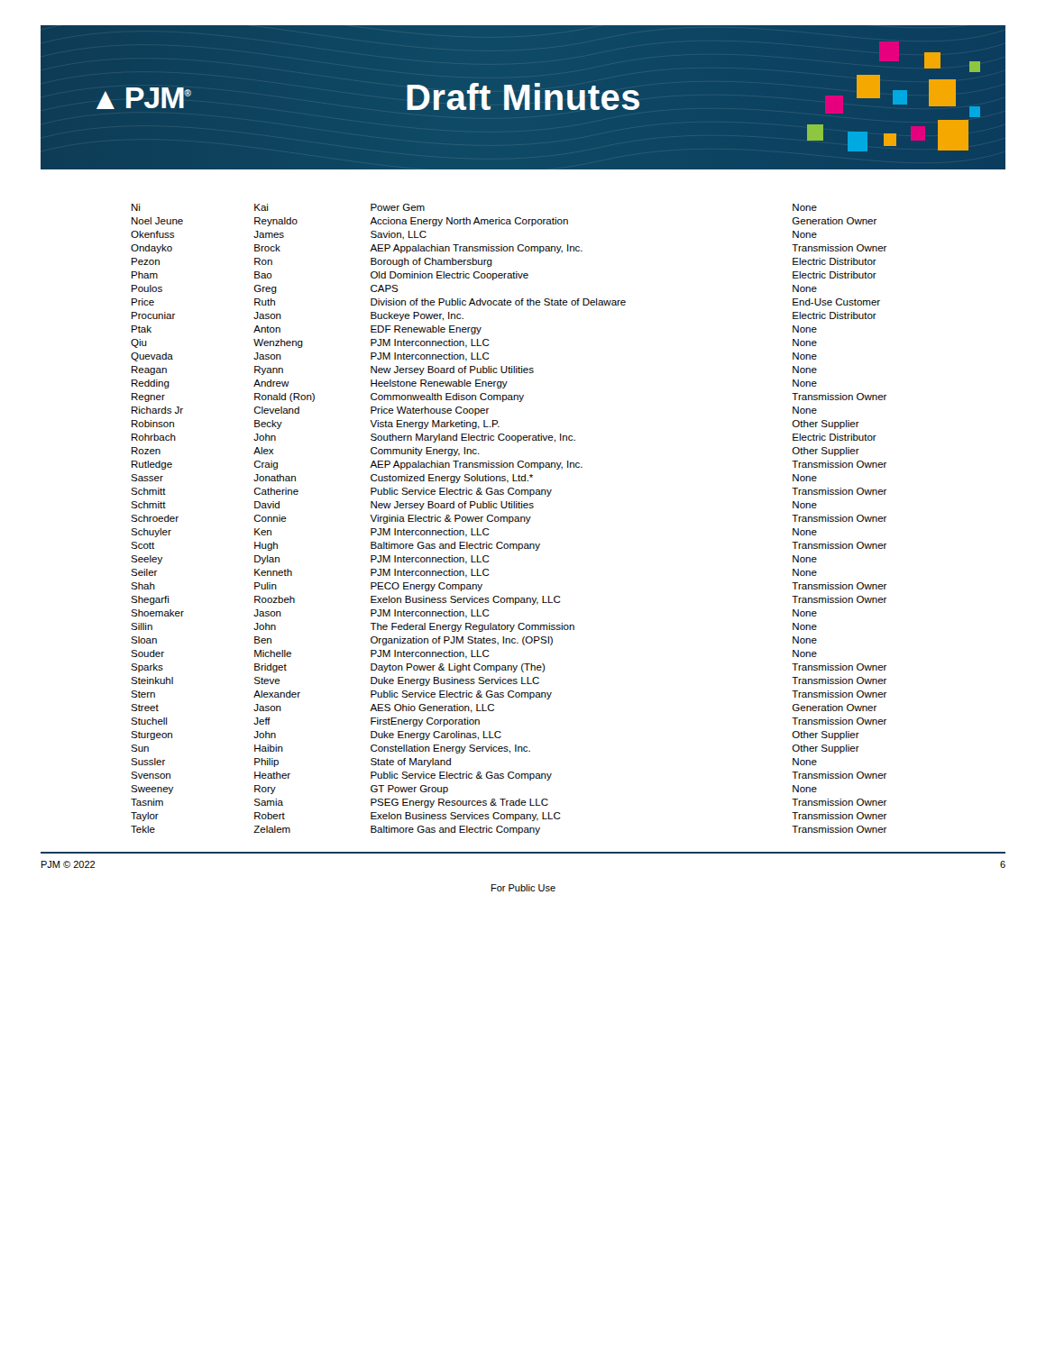▲ PJM®
Draft Minutes
| Ni | Kai | Power Gem | None |
| Noel Jeune | Reynaldo | Acciona Energy North America Corporation | Generation Owner |
| Okenfuss | James | Savion, LLC | None |
| Ondayko | Brock | AEP Appalachian Transmission Company, Inc. | Transmission Owner |
| Pezon | Ron | Borough of Chambersburg | Electric Distributor |
| Pham | Bao | Old Dominion Electric Cooperative | Electric Distributor |
| Poulos | Greg | CAPS | None |
| Price | Ruth | Division of the Public Advocate of the State of Delaware | End-Use Customer |
| Procuniar | Jason | Buckeye Power, Inc. | Electric Distributor |
| Ptak | Anton | EDF Renewable Energy | None |
| Qiu | Wenzheng | PJM Interconnection, LLC | None |
| Quevada | Jason | PJM Interconnection, LLC | None |
| Reagan | Ryann | New Jersey Board of Public Utilities | None |
| Redding | Andrew | Heelstone Renewable Energy | None |
| Regner | Ronald (Ron) | Commonwealth Edison Company | Transmission Owner |
| Richards Jr | Cleveland | Price Waterhouse Cooper | None |
| Robinson | Becky | Vista Energy Marketing, L.P. | Other Supplier |
| Rohrbach | John | Southern Maryland Electric Cooperative, Inc. | Electric Distributor |
| Rozen | Alex | Community Energy, Inc. | Other Supplier |
| Rutledge | Craig | AEP Appalachian Transmission Company, Inc. | Transmission Owner |
| Sasser | Jonathan | Customized Energy Solutions, Ltd.* | None |
| Schmitt | Catherine | Public Service Electric & Gas Company | Transmission Owner |
| Schmitt | David | New Jersey Board of Public Utilities | None |
| Schroeder | Connie | Virginia Electric & Power Company | Transmission Owner |
| Schuyler | Ken | PJM Interconnection, LLC | None |
| Scott | Hugh | Baltimore Gas and Electric Company | Transmission Owner |
| Seeley | Dylan | PJM Interconnection, LLC | None |
| Seiler | Kenneth | PJM Interconnection, LLC | None |
| Shah | Pulin | PECO Energy Company | Transmission Owner |
| Shegarfi | Roozbeh | Exelon Business Services Company, LLC | Transmission Owner |
| Shoemaker | Jason | PJM Interconnection, LLC | None |
| Sillin | John | The Federal Energy Regulatory Commission | None |
| Sloan | Ben | Organization of PJM States, Inc. (OPSI) | None |
| Souder | Michelle | PJM Interconnection, LLC | None |
| Sparks | Bridget | Dayton Power & Light Company (The) | Transmission Owner |
| Steinkuhl | Steve | Duke Energy Business Services LLC | Transmission Owner |
| Stern | Alexander | Public Service Electric & Gas Company | Transmission Owner |
| Street | Jason | AES Ohio Generation, LLC | Generation Owner |
| Stuchell | Jeff | FirstEnergy Corporation | Transmission Owner |
| Sturgeon | John | Duke Energy Carolinas, LLC | Other Supplier |
| Sun | Haibin | Constellation Energy Services, Inc. | Other Supplier |
| Sussler | Philip | State of Maryland | None |
| Svenson | Heather | Public Service Electric & Gas Company | Transmission Owner |
| Sweeney | Rory | GT Power Group | None |
| Tasnim | Samia | PSEG Energy Resources & Trade LLC | Transmission Owner |
| Taylor | Robert | Exelon Business Services Company, LLC | Transmission Owner |
| Tekle | Zelalem | Baltimore Gas and Electric Company | Transmission Owner |
PJM © 2022 6
For Public Use